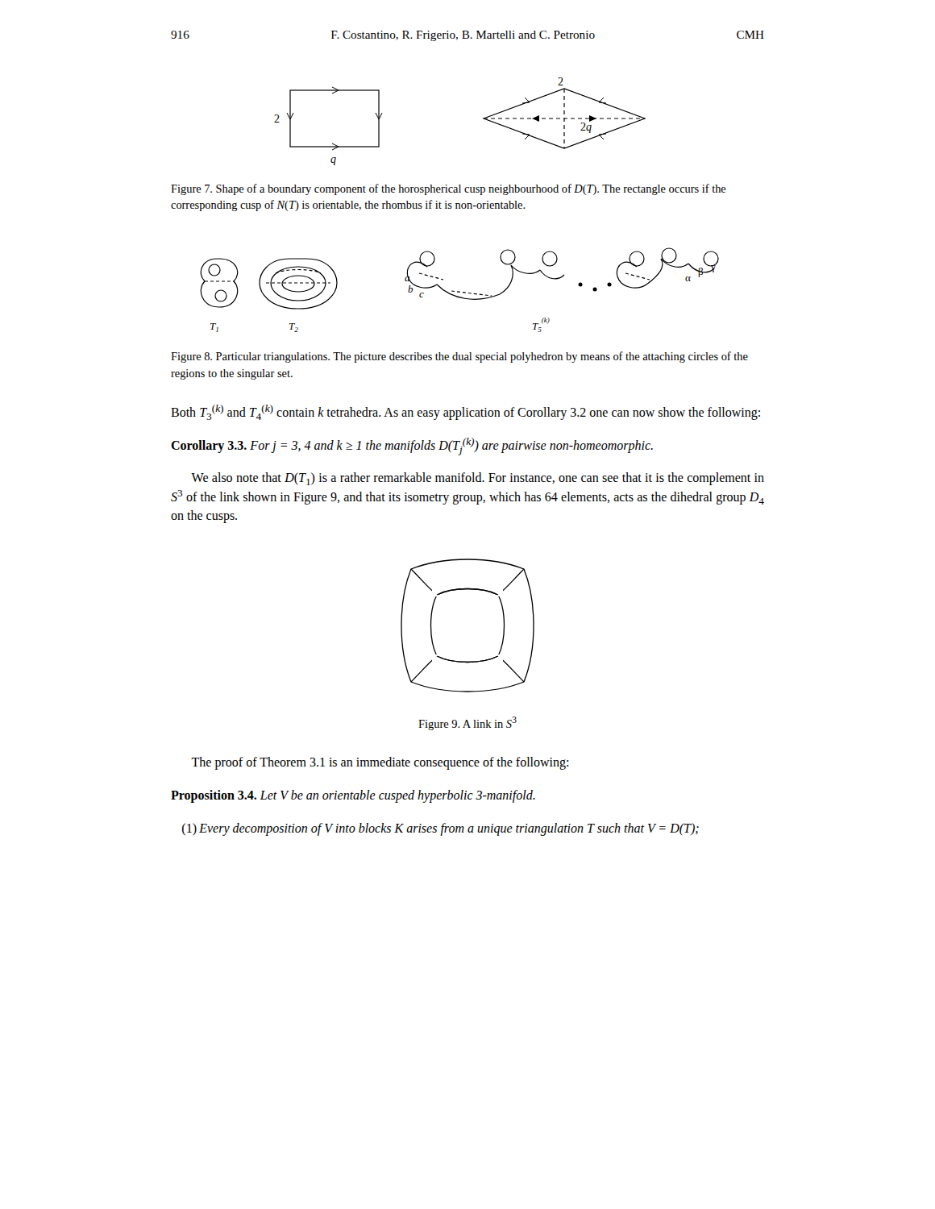916 F. Costantino, R. Frigerio, B. Martelli and C. Petronio CMH
2 q 2 2q
Figure 7. Shape of a boundary component of the horospherical cusp neighbourhood of D(T). The rectangle occurs if the corresponding cusp of N(T) is orientable, the rhombus if it is non-orientable.
T1 T2 T5(k) a b c α β γ
Figure 8. Particular triangulations. The picture describes the dual special polyhedron by means of the attaching circles of the regions to the singular set.
Both T3(k) and T4(k) contain k tetrahedra. As an easy application of Corollary 3.2 one can now show the following:
Corollary 3.3. For j = 3, 4 and k ≥ 1 the manifolds D(Tj(k)) are pairwise non-homeomorphic.
We also note that D(T1) is a rather remarkable manifold. For instance, one can see that it is the complement in S3 of the link shown in Figure 9, and that its isometry group, which has 64 elements, acts as the dihedral group D4 on the cusps.
Figure 9. A link in S3
The proof of Theorem 3.1 is an immediate consequence of the following:
Proposition 3.4. Let V be an orientable cusped hyperbolic 3-manifold.
Every decomposition of V into blocks K arises from a unique triangulation T such that V = D(T);